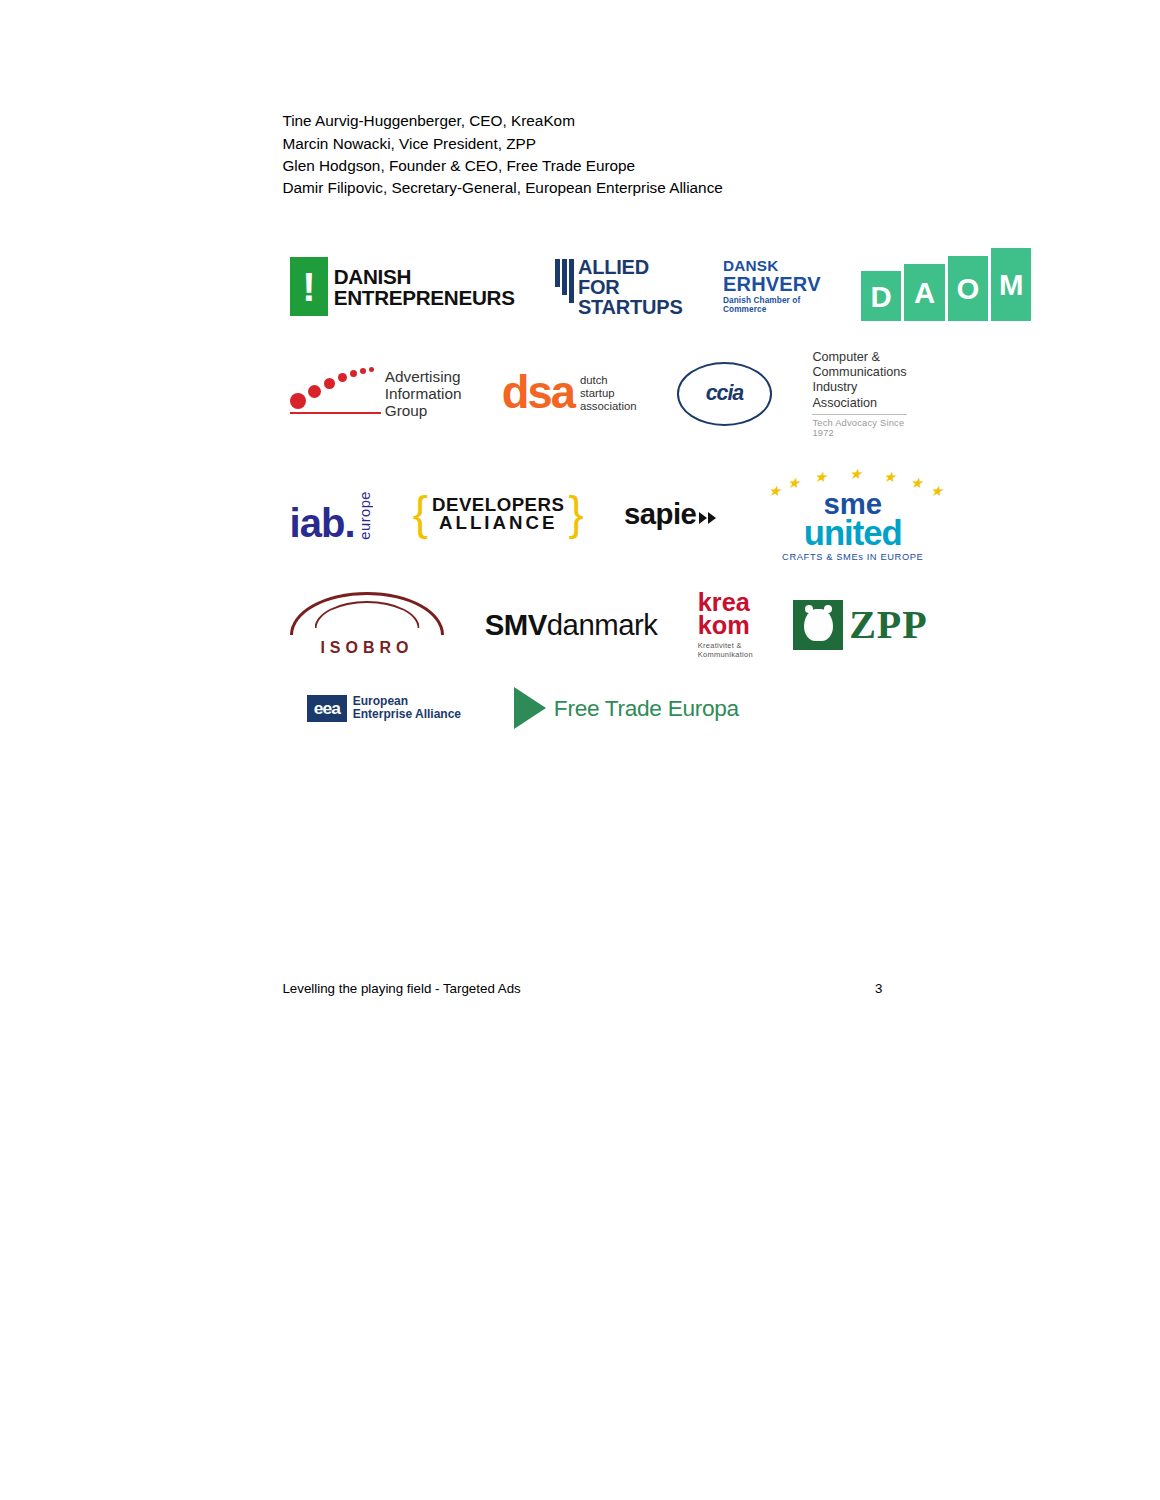Tine Aurvig-Huggenberger, CEO, KreaKom
Marcin Nowacki, Vice President, ZPP
Glen Hodgson, Founder & CEO, Free Trade Europe
Damir Filipovic, Secretary-General, European Enterprise Alliance
!
DANISH ENTREPRENEURS
ALLIED
FOR
STARTUPS
DANSK
ERHVERV
Danish Chamber of Commerce
DAOM
Advertising
Information
Group
dsa
dutch
startup
association
ccia
Computer & Communications
Industry Association
Tech Advocacy Since 1972
iab.
europe
{
DEVELOPERS
ALLIANCE
}
sapie
★★★★★★★
sme
united
CRAFTS & SMEs IN EUROPE
ISOBRO
SMV danmark
krea
kom
Kreativitet & Kommunikation
ZPP
eea
European
Enterprise Alliance
Free Trade Europa
Levelling the playing field - Targeted Ads 3